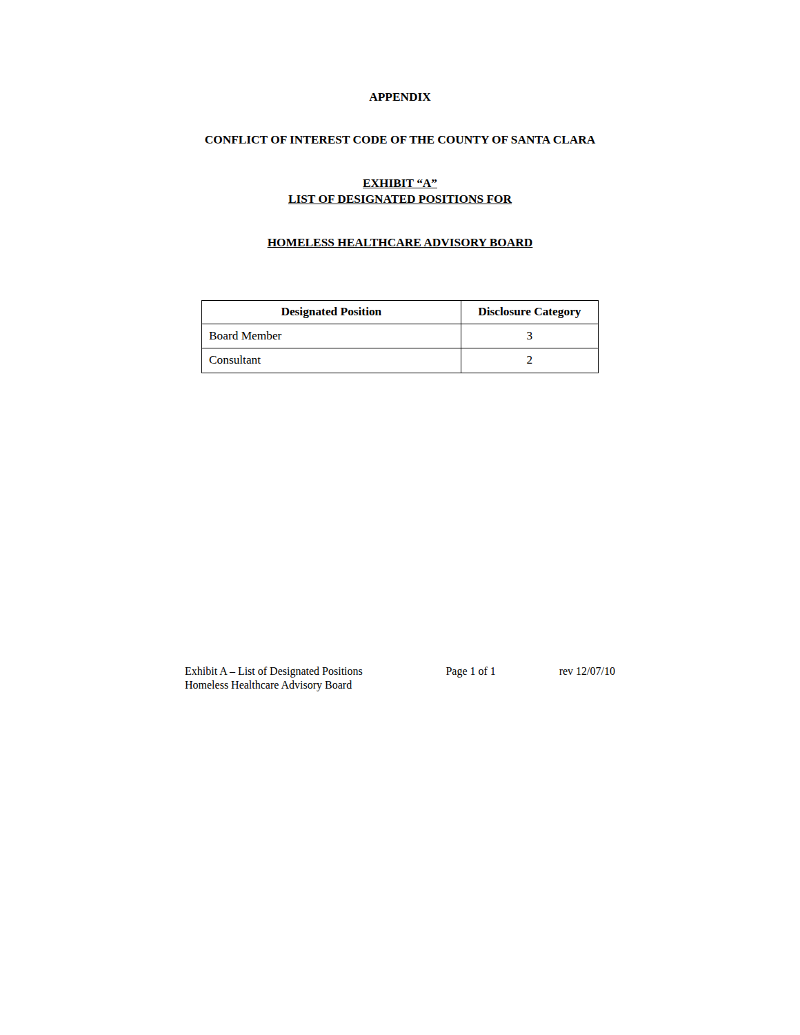APPENDIX
CONFLICT OF INTEREST CODE OF THE COUNTY OF SANTA CLARA
EXHIBIT “A”
LIST OF DESIGNATED POSITIONS FOR
HOMELESS HEALTHCARE ADVISORY BOARD
| Designated Position | Disclosure Category |
| --- | --- |
| Board Member | 3 |
| Consultant | 2 |
Exhibit A – List of Designated Positions
Page 1 of 1
rev 12/07/10
Homeless Healthcare Advisory Board